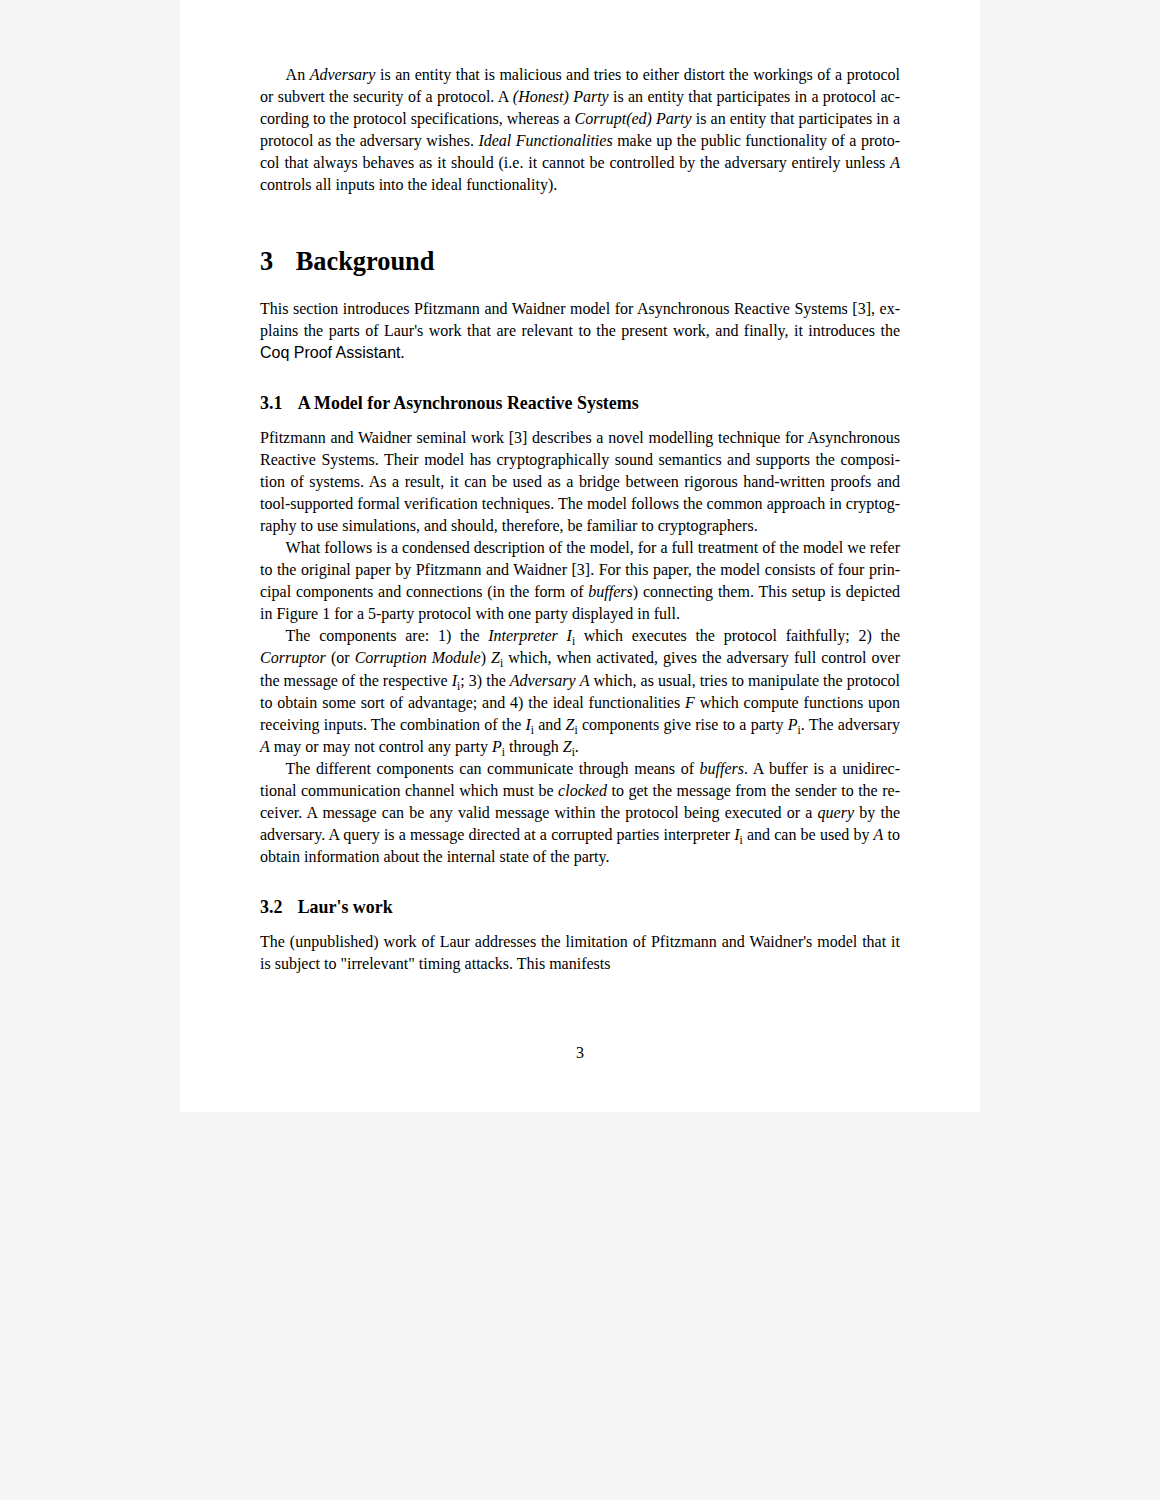An Adversary is an entity that is malicious and tries to either distort the workings of a protocol or subvert the security of a protocol. A (Honest) Party is an entity that participates in a protocol according to the protocol specifications, whereas a Corrupt(ed) Party is an entity that participates in a protocol as the adversary wishes. Ideal Functionalities make up the public functionality of a protocol that always behaves as it should (i.e. it cannot be controlled by the adversary entirely unless A controls all inputs into the ideal functionality).
3 Background
This section introduces Pfitzmann and Waidner model for Asynchronous Reactive Systems [3], explains the parts of Laur's work that are relevant to the present work, and finally, it introduces the Coq Proof Assistant.
3.1 A Model for Asynchronous Reactive Systems
Pfitzmann and Waidner seminal work [3] describes a novel modelling technique for Asynchronous Reactive Systems. Their model has cryptographically sound semantics and supports the composition of systems. As a result, it can be used as a bridge between rigorous hand-written proofs and tool-supported formal verification techniques. The model follows the common approach in cryptography to use simulations, and should, therefore, be familiar to cryptographers.
What follows is a condensed description of the model, for a full treatment of the model we refer to the original paper by Pfitzmann and Waidner [3]. For this paper, the model consists of four principal components and connections (in the form of buffers) connecting them. This setup is depicted in Figure 1 for a 5-party protocol with one party displayed in full.
The components are: 1) the Interpreter Ii which executes the protocol faithfully; 2) the Corruptor (or Corruption Module) Zi which, when activated, gives the adversary full control over the message of the respective Ii; 3) the Adversary A which, as usual, tries to manipulate the protocol to obtain some sort of advantage; and 4) the ideal functionalities F which compute functions upon receiving inputs. The combination of the Ii and Zi components give rise to a party Pi. The adversary A may or may not control any party Pi through Zi.
The different components can communicate through means of buffers. A buffer is a unidirectional communication channel which must be clocked to get the message from the sender to the receiver. A message can be any valid message within the protocol being executed or a query by the adversary. A query is a message directed at a corrupted parties interpreter Ii and can be used by A to obtain information about the internal state of the party.
3.2 Laur's work
The (unpublished) work of Laur addresses the limitation of Pfitzmann and Waidner's model that it is subject to "irrelevant" timing attacks. This manifests
3